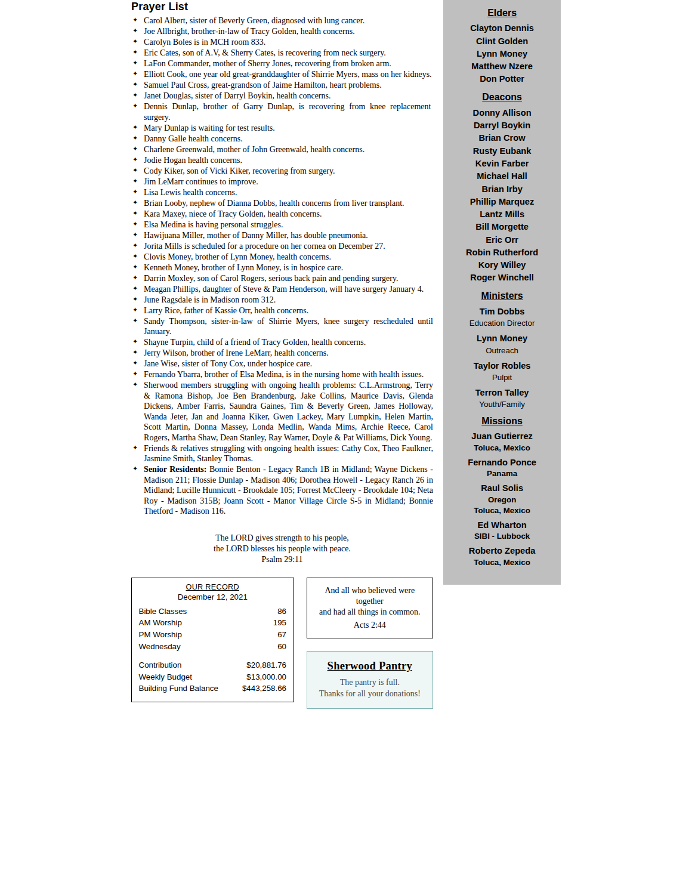Prayer List
Carol Albert, sister of Beverly Green, diagnosed with lung cancer.
Joe Allbright, brother-in-law of Tracy Golden, health concerns.
Carolyn Boles is in MCH room 833.
Eric Cates, son of A.V, & Sherry Cates, is recovering from neck surgery.
LaFon Commander, mother of Sherry Jones, recovering from broken arm.
Elliott Cook, one year old great-granddaughter of Shirrie Myers, mass on her kidneys.
Samuel Paul Cross, great-grandson of Jaime Hamilton, heart problems.
Janet Douglas, sister of Darryl Boykin, health concerns.
Dennis Dunlap, brother of Garry Dunlap, is recovering from knee replacement surgery.
Mary Dunlap is waiting for test results.
Danny Galle health concerns.
Charlene Greenwald, mother of John Greenwald, health concerns.
Jodie Hogan health concerns.
Cody Kiker, son of Vicki Kiker, recovering from surgery.
Jim LeMarr continues to improve.
Lisa Lewis health concerns.
Brian Looby, nephew of Dianna Dobbs, health concerns from liver transplant.
Kara Maxey, niece of Tracy Golden, health concerns.
Elsa Medina is having personal struggles.
Hawijuana Miller, mother of Danny Miller, has double pneumonia.
Jorita Mills is scheduled for a procedure on her cornea on December 27.
Clovis Money, brother of Lynn Money, health concerns.
Kenneth Money, brother of Lynn Money, is in hospice care.
Darrin Moxley, son of Carol Rogers, serious back pain and pending surgery.
Meagan Phillips, daughter of Steve & Pam Henderson, will have surgery January 4.
June Ragsdale is in Madison room 312.
Larry Rice, father of Kassie Orr, health concerns.
Sandy Thompson, sister-in-law of Shirrie Myers, knee surgery rescheduled until January.
Shayne Turpin, child of a friend of Tracy Golden, health concerns.
Jerry Wilson, brother of Irene LeMarr, health concerns.
Jane Wise, sister of Tony Cox, under hospice care.
Fernando Ybarra, brother of Elsa Medina, is in the nursing home with health issues.
Sherwood members struggling with ongoing health problems: C.L.Armstrong, Terry & Ramona Bishop, Joe Ben Brandenburg, Jake Collins, Maurice Davis, Glenda Dickens, Amber Farris, Saundra Gaines, Tim & Beverly Green, James Holloway, Wanda Jeter, Jan and Joanna Kiker, Gwen Lackey, Mary Lumpkin, Helen Martin, Scott Martin, Donna Massey, Londa Medlin, Wanda Mims, Archie Reece, Carol Rogers, Martha Shaw, Dean Stanley, Ray Warner, Doyle & Pat Williams, Dick Young.
Friends & relatives struggling with ongoing health issues: Cathy Cox, Theo Faulkner, Jasmine Smith, Stanley Thomas.
Senior Residents: Bonnie Benton - Legacy Ranch 1B in Midland; Wayne Dickens - Madison 211; Flossie Dunlap - Madison 406; Dorothea Howell - Legacy Ranch 26 in Midland; Lucille Hunnicutt - Brookdale 105; Forrest McCleery - Brookdale 104; Neta Roy - Madison 315B; Joann Scott - Manor Village Circle S-5 in Midland; Bonnie Thetford - Madison 116.
The LORD gives strength to his people,
the LORD blesses his people with peace.
Psalm 29:11
OUR RECORD
December 12, 2021
| Bible Classes | 86 |
| AM Worship | 195 |
| PM Worship | 67 |
| Wednesday | 60 |
| Contribution | $20,881.76 |
| Weekly Budget | $13,000.00 |
| Building Fund Balance | $443,258.66 |
And all who believed were together
and had all things in common. Acts 2:44
Sherwood Pantry
The pantry is full.
Thanks for all your donations!
Elders
Clayton Dennis
Clint Golden
Lynn Money
Matthew Nzere
Don Potter
Deacons
Donny Allison
Darryl Boykin
Brian Crow
Rusty Eubank
Kevin Farber
Michael Hall
Brian Irby
Phillip Marquez
Lantz Mills
Bill Morgette
Eric Orr
Robin Rutherford
Kory Willey
Roger Winchell
Ministers
Tim Dobbs
Education Director
Lynn Money
Outreach
Taylor Robles
Pulpit
Terron Talley
Youth/Family
Missions
Juan Gutierrez
Toluca, Mexico
Fernando Ponce
Panama
Raul Solis
Oregon
Toluca, Mexico
Ed Wharton
SIBI - Lubbock
Roberto Zepeda
Toluca, Mexico